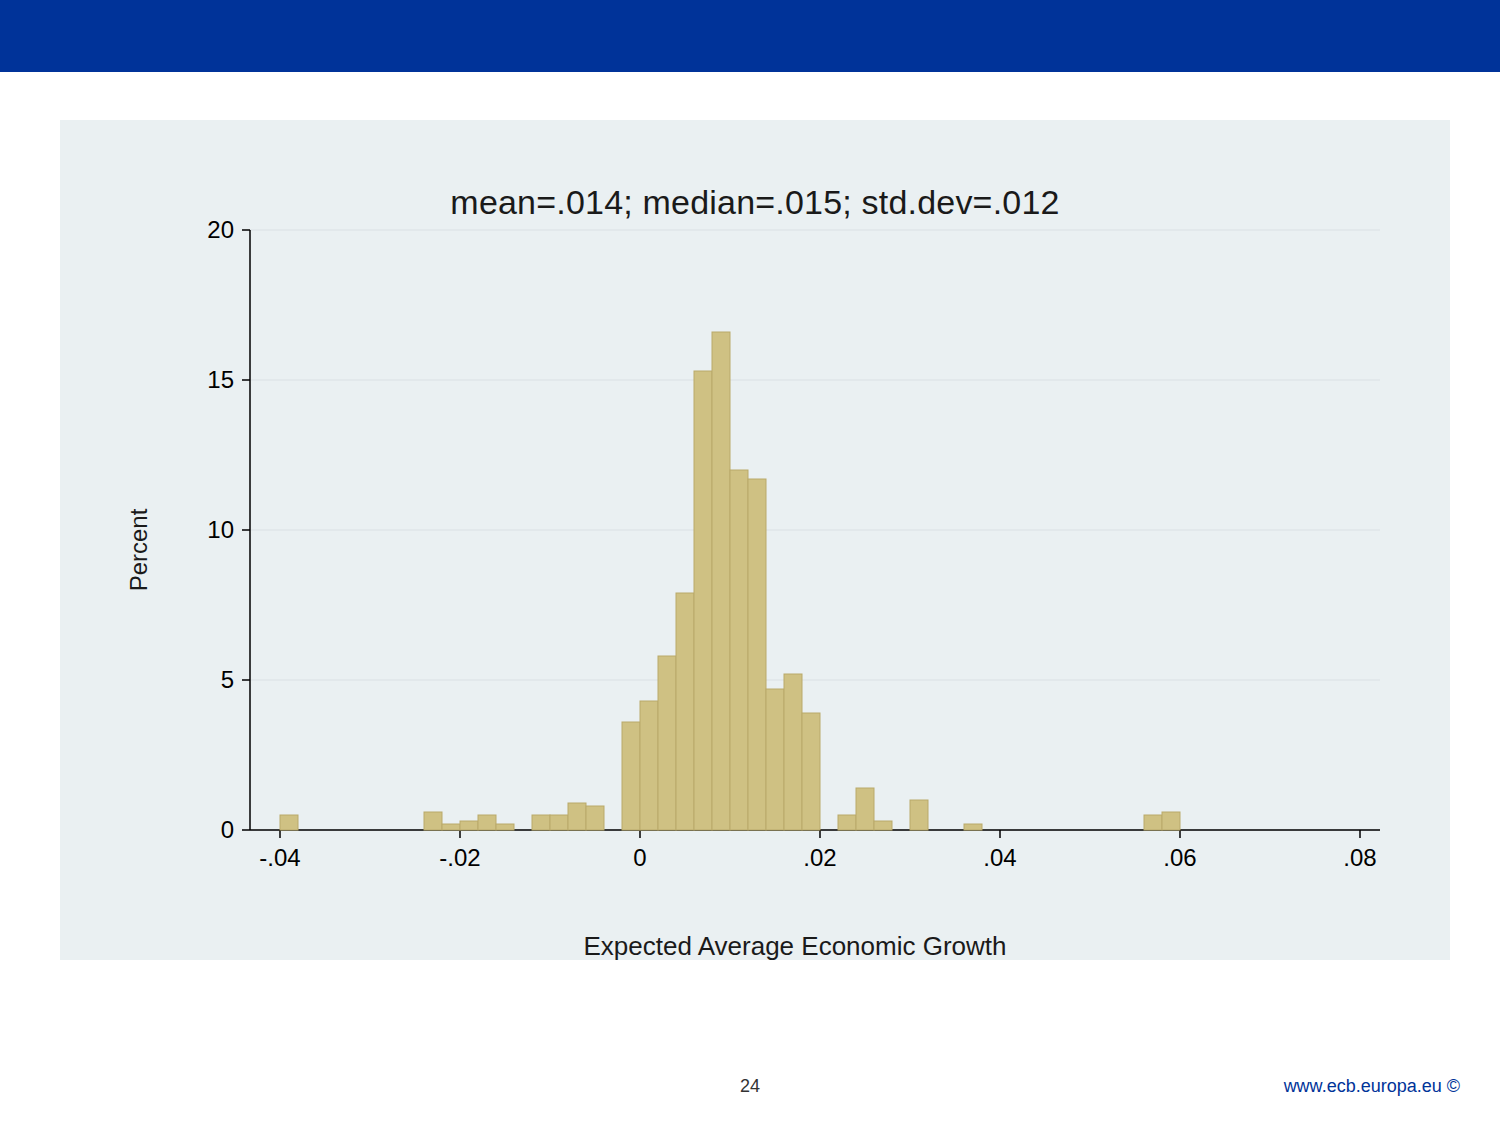mean=.014; median=.015; std.dev=.012
Percent Expected Average Economic Growth 0 5 10 15 20 -.04 -.02 0 .02 .04 .06 .08
24
www.ecb.europa.eu ©